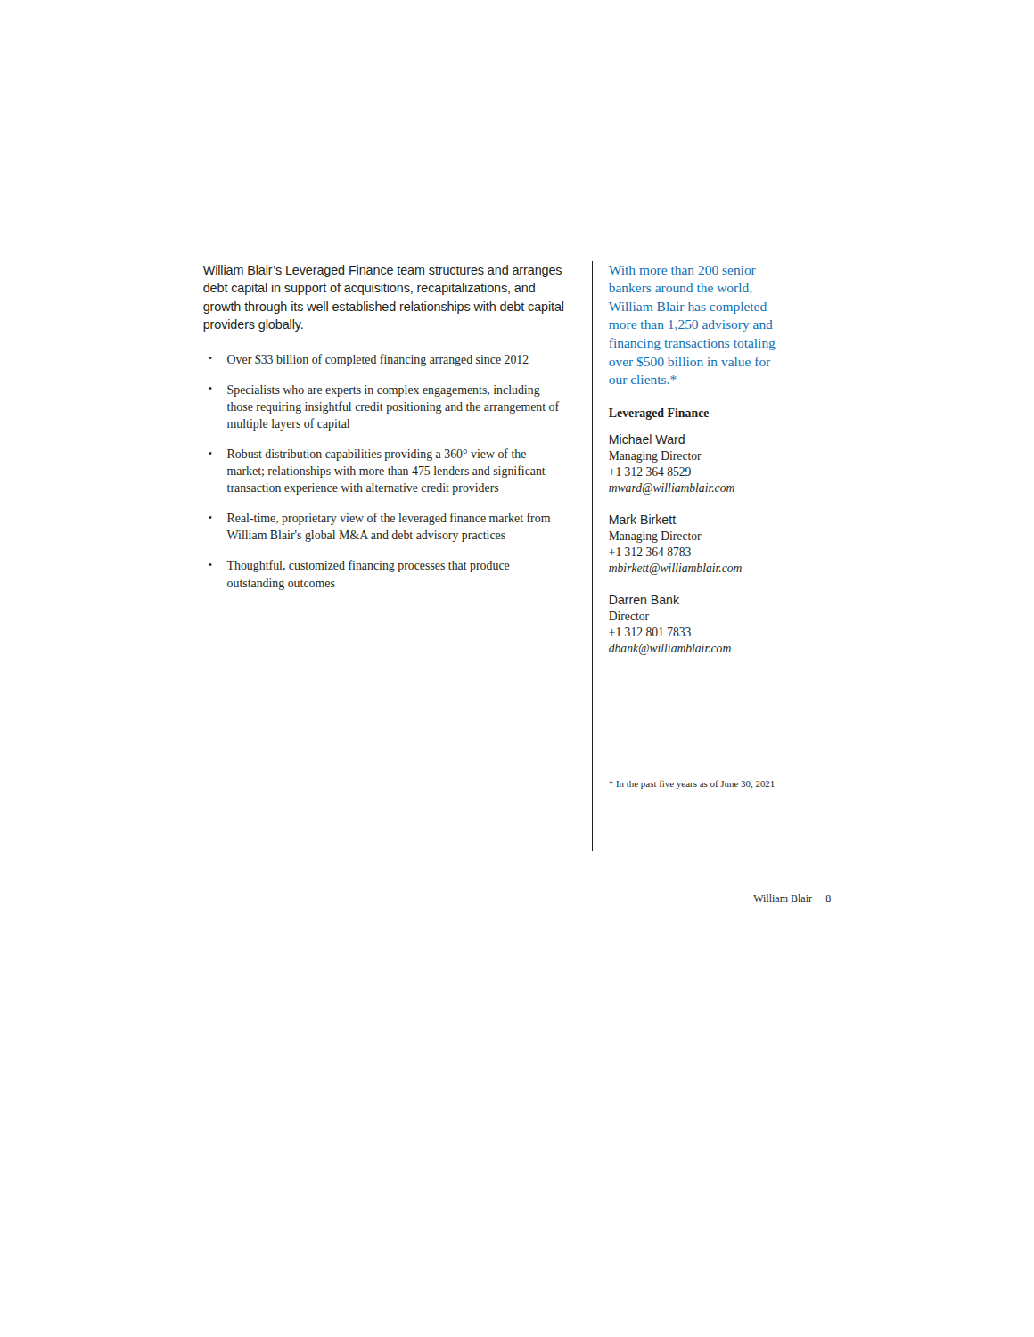William Blair’s Leveraged Finance team structures and arranges debt capital in support of acquisitions, recapitalizations, and growth through its well established relationships with debt capital providers globally.
Over $33 billion of completed financing arranged since 2012
Specialists who are experts in complex engagements, including those requiring insightful credit positioning and the arrangement of multiple layers of capital
Robust distribution capabilities providing a 360° view of the market; relationships with more than 475 lenders and significant transaction experience with alternative credit providers
Real-time, proprietary view of the leveraged finance market from William Blair's global M&A and debt advisory practices
Thoughtful, customized financing processes that produce outstanding outcomes
With more than 200 senior bankers around the world, William Blair has completed more than 1,250 advisory and financing transactions totaling over $500 billion in value for our clients.*
Leveraged Finance
Michael Ward
Managing Director
+1 312 364 8529
mward@williamblair.com
Mark Birkett
Managing Director
+1 312 364 8783
mbirkett@williamblair.com
Darren Bank
Director
+1 312 801 7833
dbank@williamblair.com
* In the past five years as of June 30, 2021
William Blair8